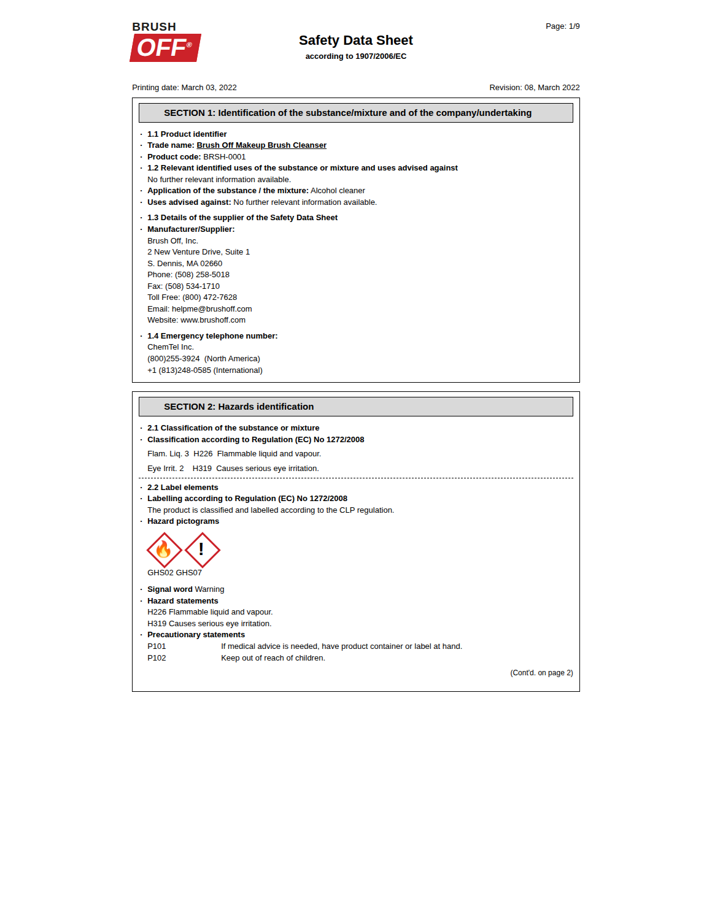BRUSH
OFF®
Page: 1/9
Safety Data Sheet
according to 1907/2006/EC
Printing date: March 03, 2022 Revision: 08, March 2022
SECTION 1: Identification of the substance/mixture and of the company/undertaking
1.1 Product identifier
Trade name: Brush Off Makeup Brush Cleanser
Product code: BRSH-0001
1.2 Relevant identified uses of the substance or mixture and uses advised against
No further relevant information available.
Application of the substance / the mixture: Alcohol cleaner
Uses advised against: No further relevant information available.
1.3 Details of the supplier of the Safety Data Sheet
Manufacturer/Supplier:
Brush Off, Inc.
2 New Venture Drive, Suite 1
S. Dennis, MA 02660
Phone: (508) 258-5018
Fax: (508) 534-1710
Toll Free: (800) 472-7628
Email: helpme@brushoff.com
Website: www.brushoff.com
1.4 Emergency telephone number:
ChemTel Inc.
(800)255-3924 (North America)
+1 (813)248-0585 (International)
SECTION 2: Hazards identification
2.1 Classification of the substance or mixture
Classification according to Regulation (EC) No 1272/2008
Flam. Liq. 3 H226 Flammable liquid and vapour.
Eye Irrit. 2 H319 Causes serious eye irritation.
2.2 Label elements
Labelling according to Regulation (EC) No 1272/2008
The product is classified and labelled according to the CLP regulation.
Hazard pictograms
🔥 !
GHS02 GHS07
Signal word Warning
Hazard statements
H226 Flammable liquid and vapour.
H319 Causes serious eye irritation.
Precautionary statements
P101 If medical advice is needed, have product container or label at hand.
P102 Keep out of reach of children.
(Cont'd. on page 2)